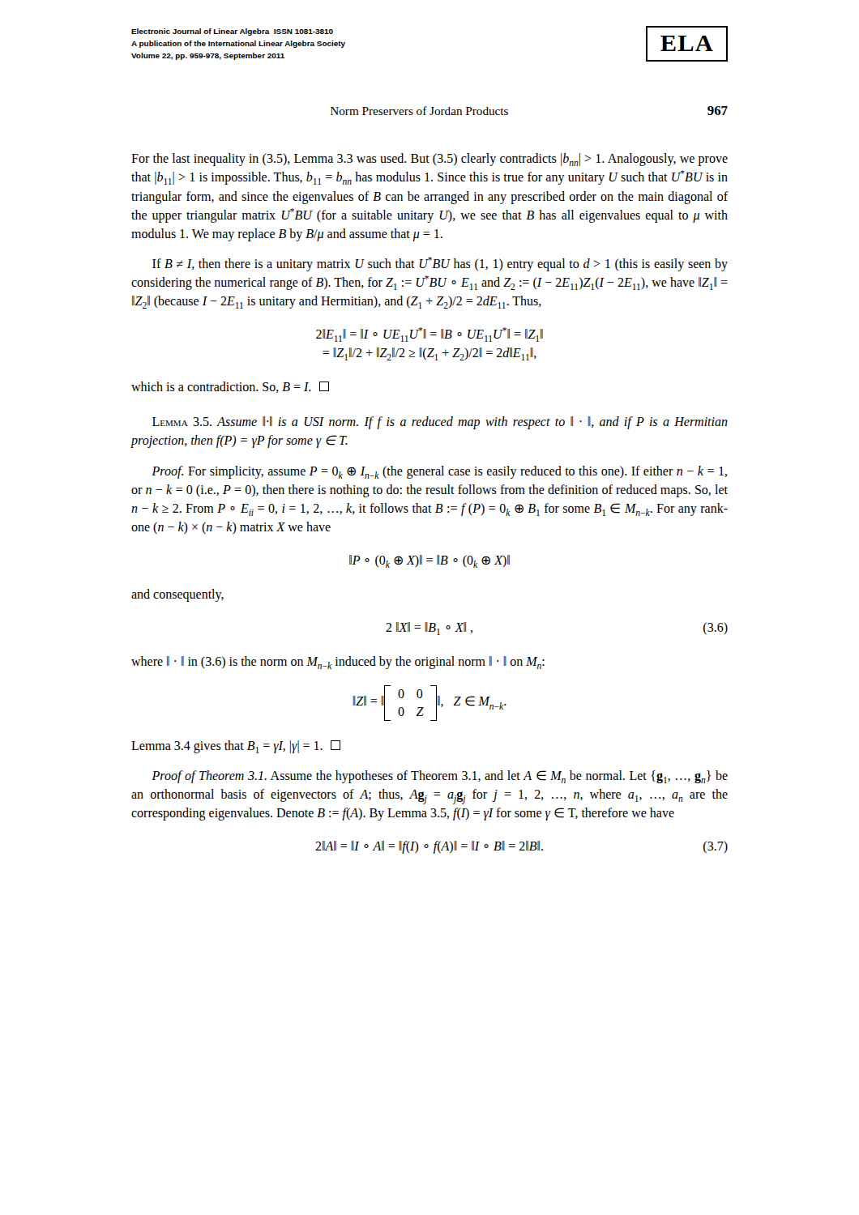Electronic Journal of Linear Algebra ISSN 1081-3810
A publication of the International Linear Algebra Society
Volume 22, pp. 959-978, September 2011
ELA
Norm Preservers of Jordan Products 967
For the last inequality in (3.5), Lemma 3.3 was used. But (3.5) clearly contradicts |bnn| > 1. Analogously, we prove that |b11| > 1 is impossible. Thus, b11 = bnn has modulus 1. Since this is true for any unitary U such that U*BU is in triangular form, and since the eigenvalues of B can be arranged in any prescribed order on the main diagonal of the upper triangular matrix U*BU (for a suitable unitary U), we see that B has all eigenvalues equal to μ with modulus 1. We may replace B by B/μ and assume that μ = 1.
If B ≠ I, then there is a unitary matrix U such that U*BU has (1, 1) entry equal to d > 1 (this is easily seen by considering the numerical range of B). Then, for Z1 := U*BU ∘ E11 and Z2 := (I − 2E11)Z1(I − 2E11), we have ‖Z1‖ = ‖Z2‖ (because I − 2E11 is unitary and Hermitian), and (Z1 + Z2)/2 = 2dE11. Thus,
2‖E11‖ = ‖I ∘ UE11U*‖ = ‖B ∘ UE11U*‖ = ‖Z1‖
= ‖Z1‖/2 + ‖Z2‖/2 ≥ ‖(Z1 + Z2)/2‖ = 2d‖E11‖,
which is a contradiction. So, B = I.
Lemma 3.5. Assume ‖·‖ is a USI norm. If f is a reduced map with respect to ‖ · ‖, and if P is a Hermitian projection, then f(P) = γP for some γ ∈ T.
Proof. For simplicity, assume P = 0k ⊕ In−k (the general case is easily reduced to this one). If either n − k = 1, or n − k = 0 (i.e., P = 0), then there is nothing to do: the result follows from the definition of reduced maps. So, let n − k ≥ 2. From P ∘ Eii = 0, i = 1, 2, …, k, it follows that B := f (P) = 0k ⊕ B1 for some B1 ∈ Mn−k. For any rank-one (n − k) × (n − k) matrix X we have
‖P ∘ (0k ⊕ X)‖ = ‖B ∘ (0k ⊕ X)‖
and consequently,
2 ‖X‖ = ‖B1 ∘ X‖ , (3.6)
where ‖ · ‖ in (3.6) is the norm on Mn−k induced by the original norm ‖ · ‖ on Mn:
‖Z‖ = ‖
| 0 | 0 |
| 0 | Z |
‖, Z ∈ Mn−k.
Lemma 3.4 gives that B1 = γI, |γ| = 1.
Proof of Theorem 3.1. Assume the hypotheses of Theorem 3.1, and let A ∈ Mn be normal. Let {g1, …, gn} be an orthonormal basis of eigenvectors of A; thus, Agj = aj gj for j = 1, 2, …, n, where a1, …, an are the corresponding eigenvalues. Denote B := f(A). By Lemma 3.5, f(I) = γI for some γ ∈ T, therefore we have
2‖A‖ = ‖I ∘ A‖ = ‖f(I) ∘ f(A)‖ = ‖I ∘ B‖ = 2‖B‖. (3.7)